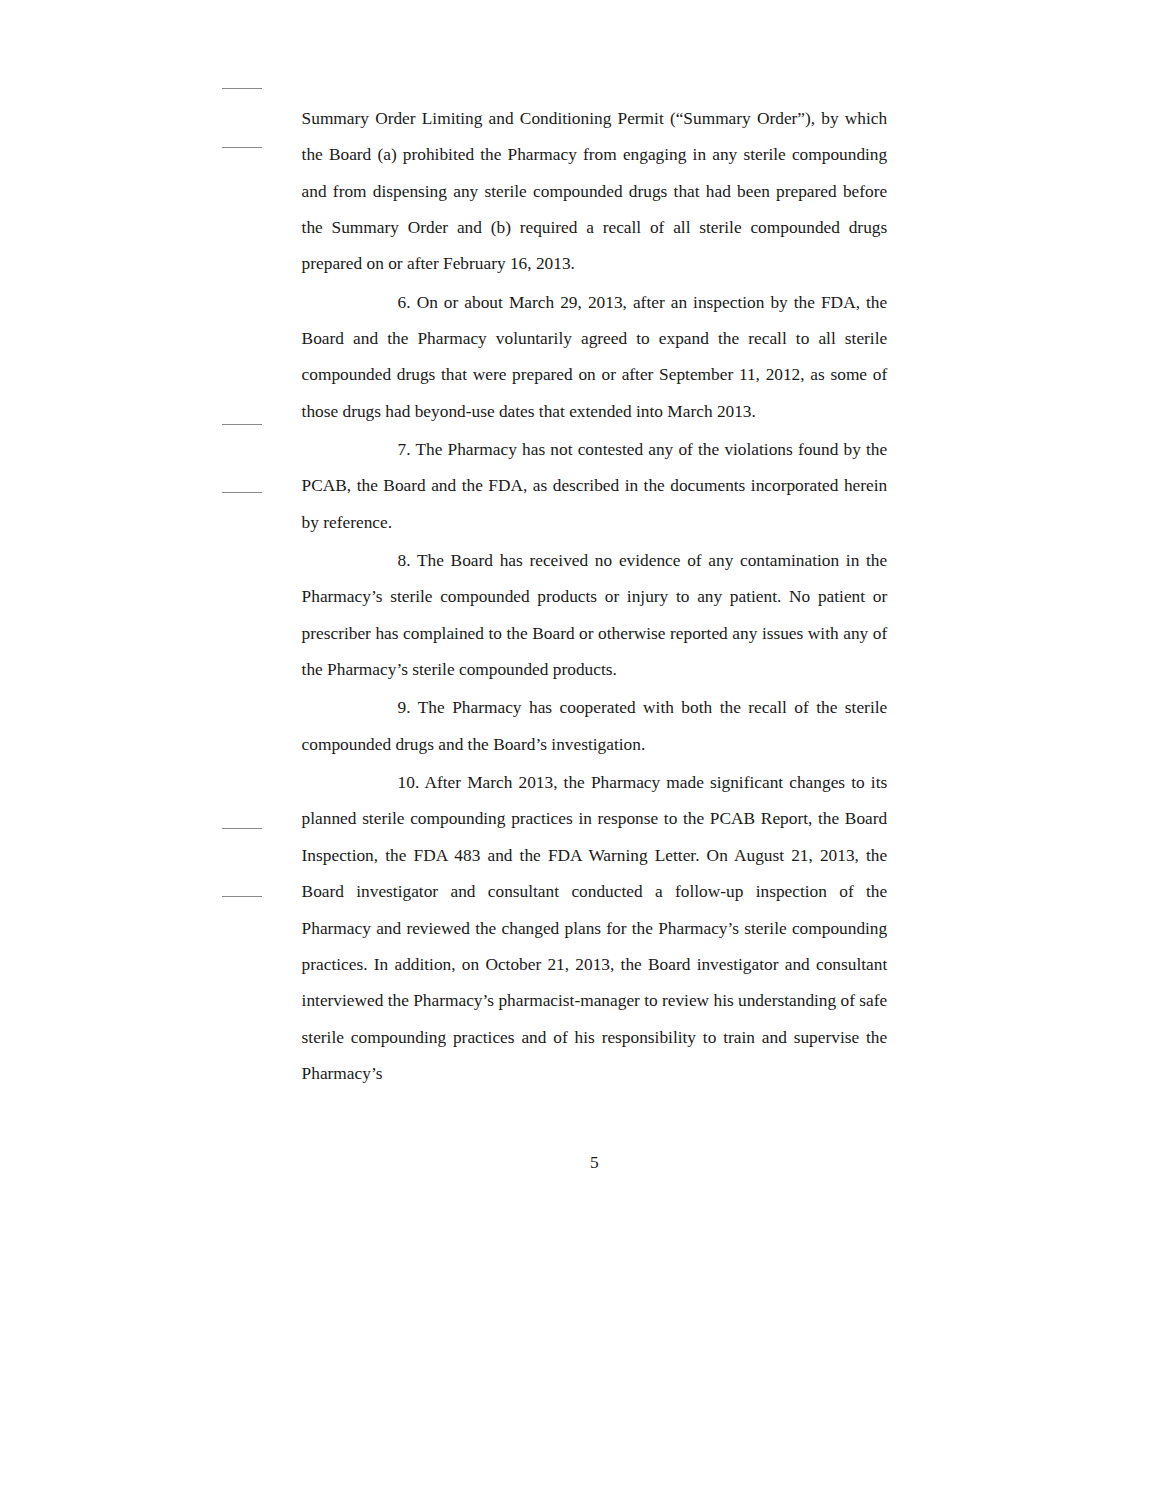Summary Order Limiting and Conditioning Permit (“Summary Order”), by which the Board (a) prohibited the Pharmacy from engaging in any sterile compounding and from dispensing any sterile compounded drugs that had been prepared before the Summary Order and (b) required a recall of all sterile compounded drugs prepared on or after February 16, 2013.
6. On or about March 29, 2013, after an inspection by the FDA, the Board and the Pharmacy voluntarily agreed to expand the recall to all sterile compounded drugs that were prepared on or after September 11, 2012, as some of those drugs had beyond-use dates that extended into March 2013.
7. The Pharmacy has not contested any of the violations found by the PCAB, the Board and the FDA, as described in the documents incorporated herein by reference.
8. The Board has received no evidence of any contamination in the Pharmacy’s sterile compounded products or injury to any patient. No patient or prescriber has complained to the Board or otherwise reported any issues with any of the Pharmacy’s sterile compounded products.
9. The Pharmacy has cooperated with both the recall of the sterile compounded drugs and the Board’s investigation.
10. After March 2013, the Pharmacy made significant changes to its planned sterile compounding practices in response to the PCAB Report, the Board Inspection, the FDA 483 and the FDA Warning Letter. On August 21, 2013, the Board investigator and consultant conducted a follow-up inspection of the Pharmacy and reviewed the changed plans for the Pharmacy’s sterile compounding practices. In addition, on October 21, 2013, the Board investigator and consultant interviewed the Pharmacy’s pharmacist-manager to review his understanding of safe sterile compounding practices and of his responsibility to train and supervise the Pharmacy’s
5